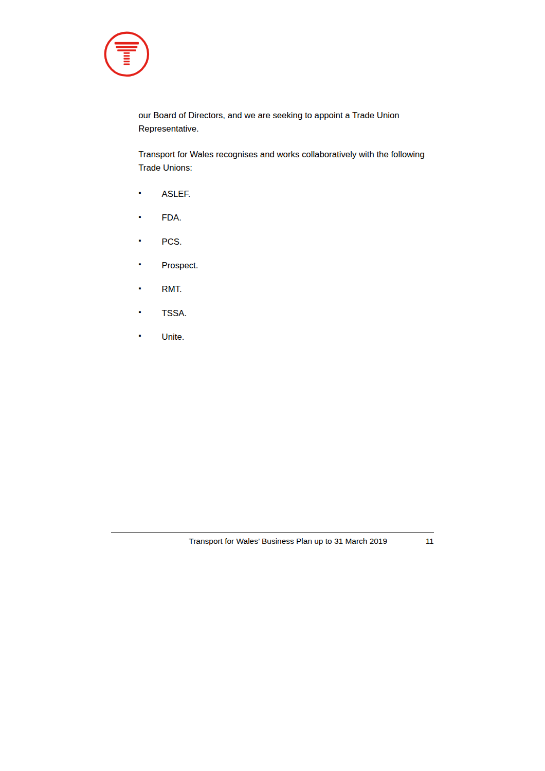our Board of Directors, and we are seeking to appoint a Trade Union Representative.
Transport for Wales recognises and works collaboratively with the following Trade Unions:
ASLEF.
FDA.
PCS.
Prospect.
RMT.
TSSA.
Unite.
Transport for Wales’ Business Plan up to 31 March 2019 11